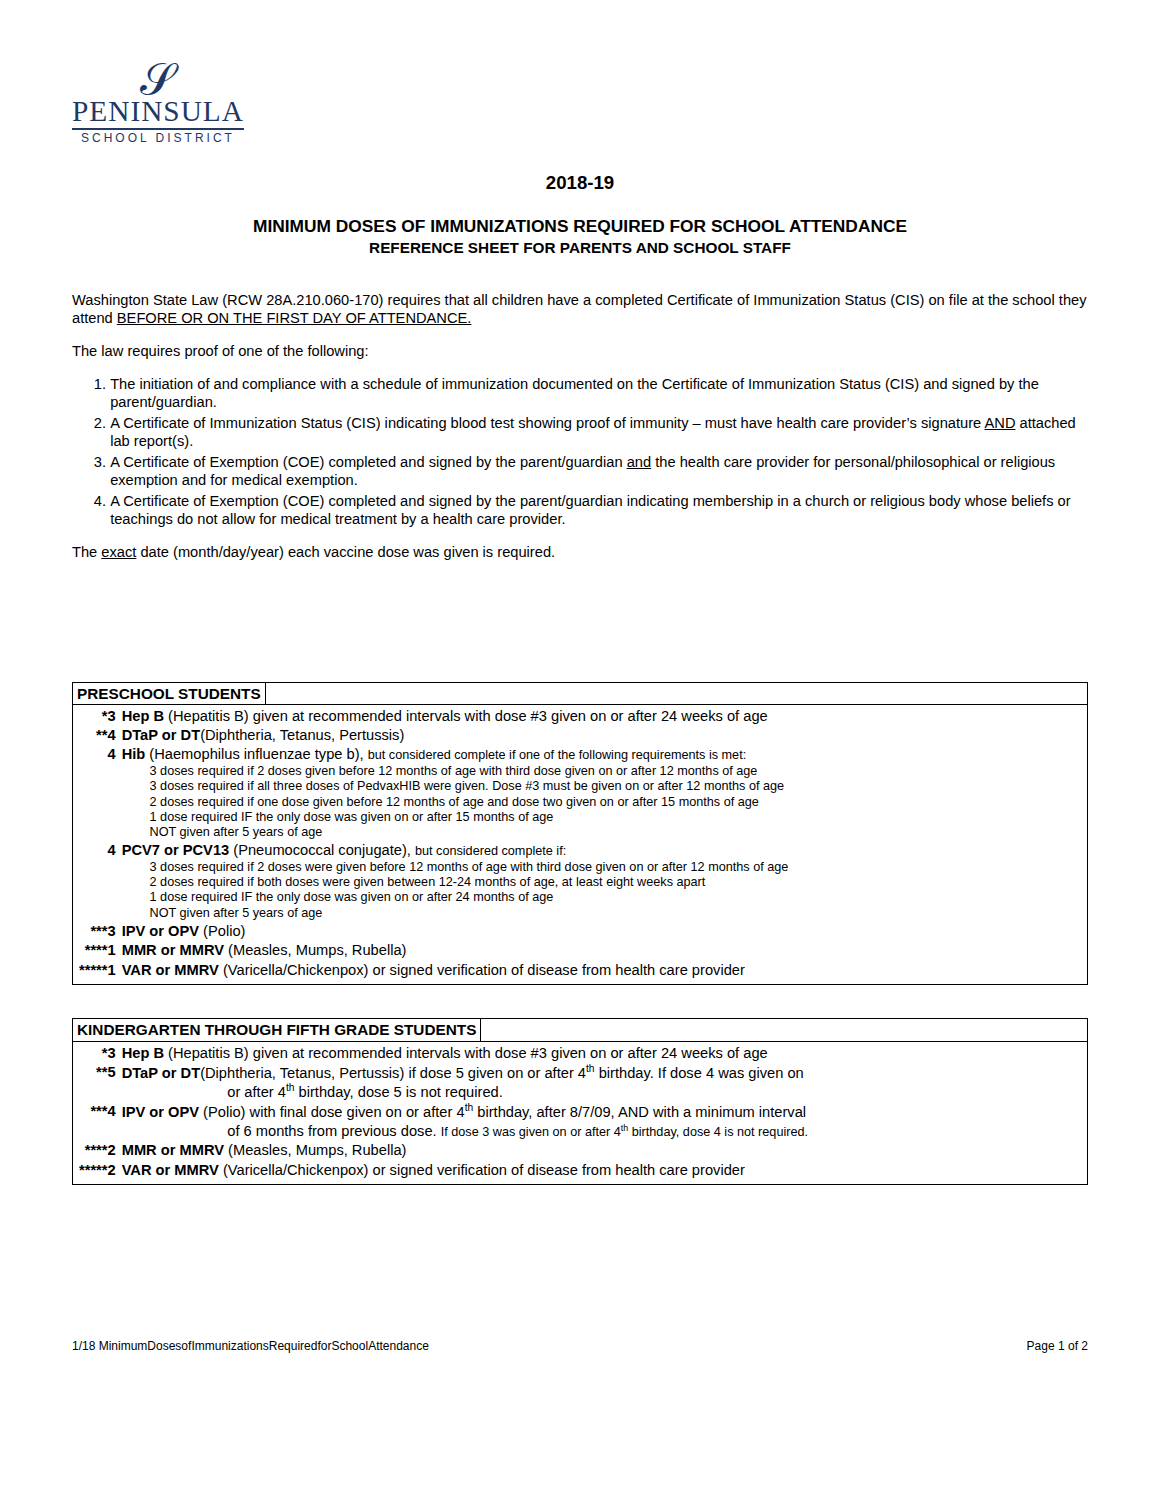𝒮 PENINSULA SCHOOL DISTRICT
2018-19
MINIMUM DOSES OF IMMUNIZATIONS REQUIRED FOR SCHOOL ATTENDANCE
REFERENCE SHEET FOR PARENTS AND SCHOOL STAFF
Washington State Law (RCW 28A.210.060-170) requires that all children have a completed Certificate of Immunization Status (CIS) on file at the school they attend BEFORE OR ON THE FIRST DAY OF ATTENDANCE.
The law requires proof of one of the following:
The initiation of and compliance with a schedule of immunization documented on the Certificate of Immunization Status (CIS) and signed by the parent/guardian.
A Certificate of Immunization Status (CIS) indicating blood test showing proof of immunity – must have health care provider’s signature AND attached lab report(s).
A Certificate of Exemption (COE) completed and signed by the parent/guardian and the health care provider for personal/philosophical or religious exemption and for medical exemption.
A Certificate of Exemption (COE) completed and signed by the parent/guardian indicating membership in a church or religious body whose beliefs or teachings do not allow for medical treatment by a health care provider.
The exact date (month/day/year) each vaccine dose was given is required.
| PRESCHOOL STUDENTS | |
| / *3 / Hep B (Hepatitis B) given at recommended intervals with dose #3 given on or after 24 weeks of age / / **4 / DTaP or DT (Diphtheria, Tetanus, Pertussis) / / 4 / Hib (Haemophilus influenzae type b), but considered complete if one of the following requirements is met: 3 doses required if 2 doses given before 12 months of age with third dose given on or after 12 months of age 3 doses required if all three doses of PedvaxHIB were given. Dose #3 must be given on or after 12 months of age 2 doses required if one dose given before 12 months of age and dose two given on or after 15 months of age 1 dose required IF the only dose was given on or after 15 months of age NOT given after 5 years of age / / 4 / PCV7 or PCV13 (Pneumococcal conjugate), but considered complete if: 3 doses required if 2 doses were given before 12 months of age with third dose given on or after 12 months of age 2 doses required if both doses were given between 12-24 months of age, at least eight weeks apart 1 dose required IF the only dose was given on or after 24 months of age NOT given after 5 years of age / / ***3 / IPV or OPV (Polio) / / ****1 / MMR or MMRV (Measles, Mumps, Rubella) / / *****1 / VAR or MMRV (Varicella/Chickenpox) or signed verification of disease from health care provider / |
| KINDERGARTEN THROUGH FIFTH GRADE STUDENTS | |
| / *3 / Hep B (Hepatitis B) given at recommended intervals with dose #3 given on or after 24 weeks of age / / **5 / DTaP or DT (Diphtheria, Tetanus, Pertussis) if dose 5 given on or after 4 th birthday. If dose 4 was given on or after 4 th birthday, dose 5 is not required. / / ***4 / IPV or OPV (Polio) with final dose given on or after 4 th birthday, after 8/7/09, AND with a minimum interval of 6 months from previous dose. If dose 3 was given on or after 4 th birthday, dose 4 is not required. / / ****2 / MMR or MMRV (Measles, Mumps, Rubella) / / *****2 / VAR or MMRV (Varicella/Chickenpox) or signed verification of disease from health care provider / |
1/18 MinimumDosesofImmunizationsRequiredforSchoolAttendance Page 1 of 2